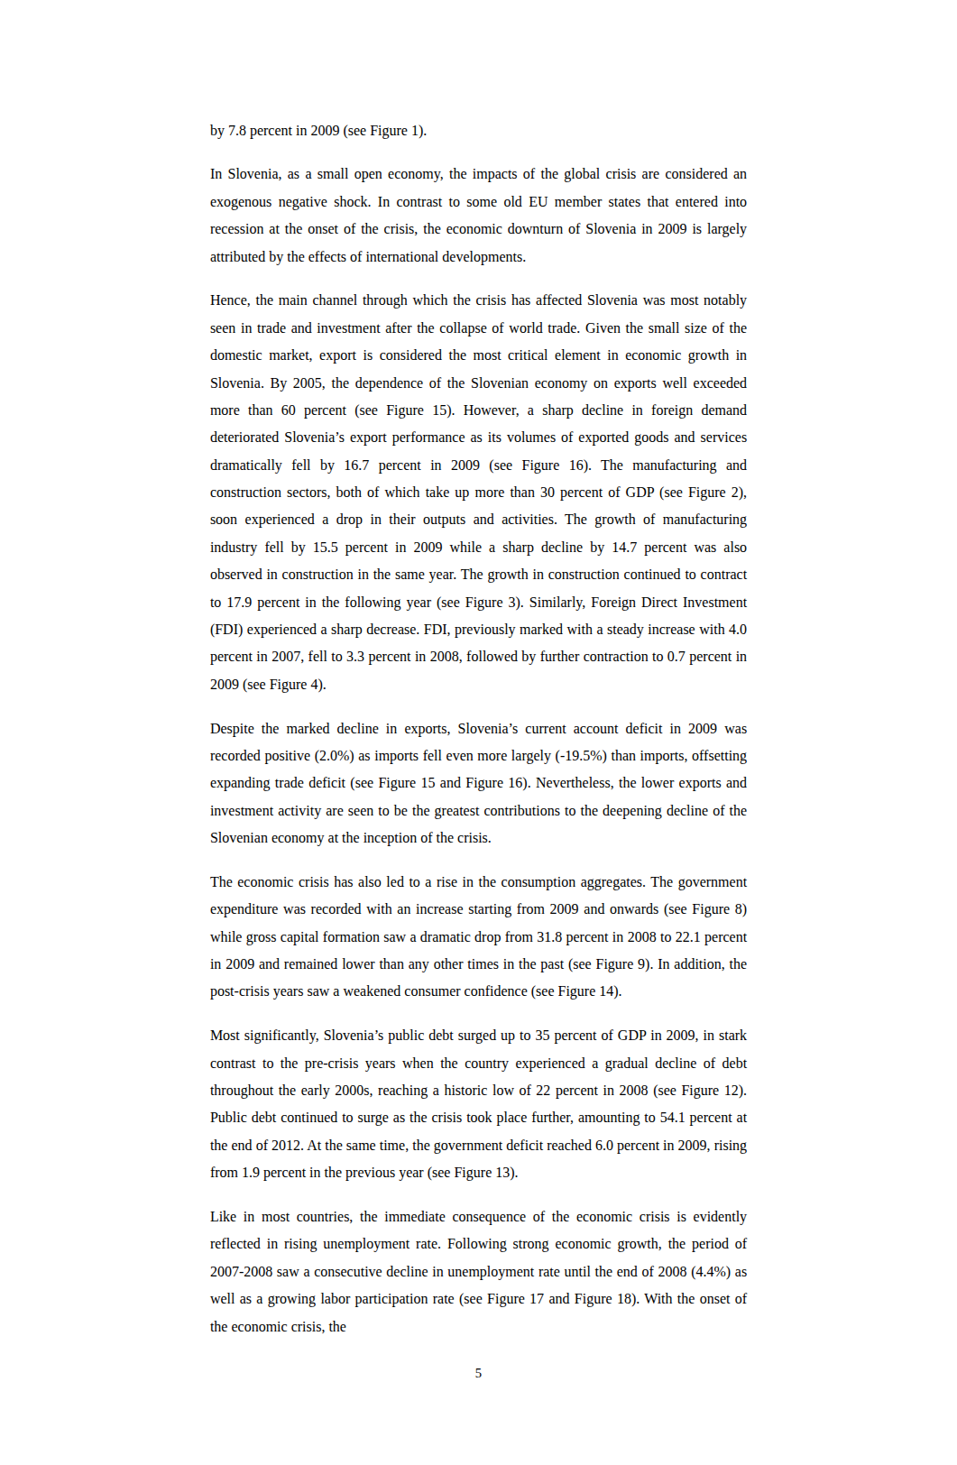by 7.8 percent in 2009 (see Figure 1).
In Slovenia, as a small open economy, the impacts of the global crisis are considered an exogenous negative shock. In contrast to some old EU member states that entered into recession at the onset of the crisis, the economic downturn of Slovenia in 2009 is largely attributed by the effects of international developments.
Hence, the main channel through which the crisis has affected Slovenia was most notably seen in trade and investment after the collapse of world trade. Given the small size of the domestic market, export is considered the most critical element in economic growth in Slovenia. By 2005, the dependence of the Slovenian economy on exports well exceeded more than 60 percent (see Figure 15). However, a sharp decline in foreign demand deteriorated Slovenia’s export performance as its volumes of exported goods and services dramatically fell by 16.7 percent in 2009 (see Figure 16). The manufacturing and construction sectors, both of which take up more than 30 percent of GDP (see Figure 2), soon experienced a drop in their outputs and activities. The growth of manufacturing industry fell by 15.5 percent in 2009 while a sharp decline by 14.7 percent was also observed in construction in the same year. The growth in construction continued to contract to 17.9 percent in the following year (see Figure 3). Similarly, Foreign Direct Investment (FDI) experienced a sharp decrease. FDI, previously marked with a steady increase with 4.0 percent in 2007, fell to 3.3 percent in 2008, followed by further contraction to 0.7 percent in 2009 (see Figure 4).
Despite the marked decline in exports, Slovenia’s current account deficit in 2009 was recorded positive (2.0%) as imports fell even more largely (-19.5%) than imports, offsetting expanding trade deficit (see Figure 15 and Figure 16). Nevertheless, the lower exports and investment activity are seen to be the greatest contributions to the deepening decline of the Slovenian economy at the inception of the crisis.
The economic crisis has also led to a rise in the consumption aggregates. The government expenditure was recorded with an increase starting from 2009 and onwards (see Figure 8) while gross capital formation saw a dramatic drop from 31.8 percent in 2008 to 22.1 percent in 2009 and remained lower than any other times in the past (see Figure 9). In addition, the post-crisis years saw a weakened consumer confidence (see Figure 14).
Most significantly, Slovenia’s public debt surged up to 35 percent of GDP in 2009, in stark contrast to the pre-crisis years when the country experienced a gradual decline of debt throughout the early 2000s, reaching a historic low of 22 percent in 2008 (see Figure 12). Public debt continued to surge as the crisis took place further, amounting to 54.1 percent at the end of 2012. At the same time, the government deficit reached 6.0 percent in 2009, rising from 1.9 percent in the previous year (see Figure 13).
Like in most countries, the immediate consequence of the economic crisis is evidently reflected in rising unemployment rate. Following strong economic growth, the period of 2007-2008 saw a consecutive decline in unemployment rate until the end of 2008 (4.4%) as well as a growing labor participation rate (see Figure 17 and Figure 18). With the onset of the economic crisis, the
5